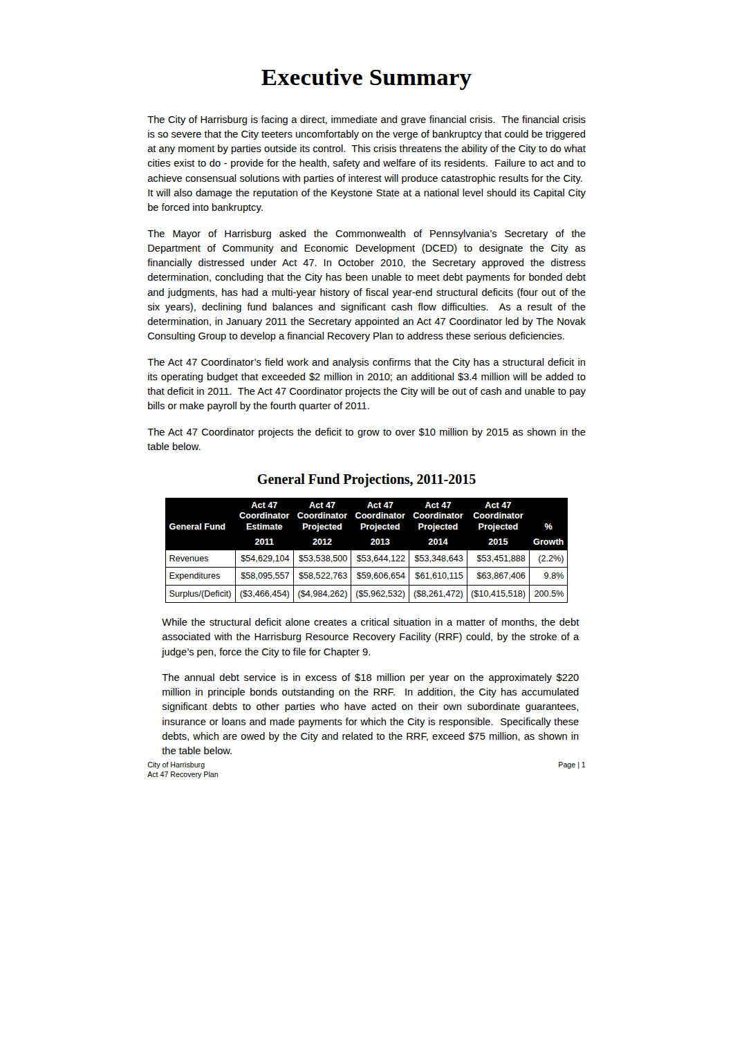Executive Summary
The City of Harrisburg is facing a direct, immediate and grave financial crisis. The financial crisis is so severe that the City teeters uncomfortably on the verge of bankruptcy that could be triggered at any moment by parties outside its control. This crisis threatens the ability of the City to do what cities exist to do - provide for the health, safety and welfare of its residents. Failure to act and to achieve consensual solutions with parties of interest will produce catastrophic results for the City. It will also damage the reputation of the Keystone State at a national level should its Capital City be forced into bankruptcy.
The Mayor of Harrisburg asked the Commonwealth of Pennsylvania’s Secretary of the Department of Community and Economic Development (DCED) to designate the City as financially distressed under Act 47. In October 2010, the Secretary approved the distress determination, concluding that the City has been unable to meet debt payments for bonded debt and judgments, has had a multi-year history of fiscal year-end structural deficits (four out of the six years), declining fund balances and significant cash flow difficulties. As a result of the determination, in January 2011 the Secretary appointed an Act 47 Coordinator led by The Novak Consulting Group to develop a financial Recovery Plan to address these serious deficiencies.
The Act 47 Coordinator’s field work and analysis confirms that the City has a structural deficit in its operating budget that exceeded $2 million in 2010; an additional $3.4 million will be added to that deficit in 2011. The Act 47 Coordinator projects the City will be out of cash and unable to pay bills or make payroll by the fourth quarter of 2011.
The Act 47 Coordinator projects the deficit to grow to over $10 million by 2015 as shown in the table below.
General Fund Projections, 2011-2015
| General Fund | Act 47 Coordinator Estimate | Act 47 Coordinator Projected | Act 47 Coordinator Projected | Act 47 Coordinator Projected | Act 47 Coordinator Projected | % |
| --- | --- | --- | --- | --- | --- | --- |
| | 2011 | 2012 | 2013 | 2014 | 2015 | Growth |
| Revenues | $54,629,104 | $53,538,500 | $53,644,122 | $53,348,643 | $53,451,888 | (2.2%) |
| Expenditures | $58,095,557 | $58,522,763 | $59,606,654 | $61,610,115 | $63,867,406 | 9.8% |
| Surplus/(Deficit) | ($3,466,454) | ($4,984,262) | ($5,962,532) | ($8,261,472) | ($10,415,518) | 200.5% |
While the structural deficit alone creates a critical situation in a matter of months, the debt associated with the Harrisburg Resource Recovery Facility (RRF) could, by the stroke of a judge’s pen, force the City to file for Chapter 9.
The annual debt service is in excess of $18 million per year on the approximately $220 million in principle bonds outstanding on the RRF. In addition, the City has accumulated significant debts to other parties who have acted on their own subordinate guarantees, insurance or loans and made payments for which the City is responsible. Specifically these debts, which are owed by the City and related to the RRF, exceed $75 million, as shown in the table below.
City of Harrisburg
Act 47 Recovery Plan
Page | 1